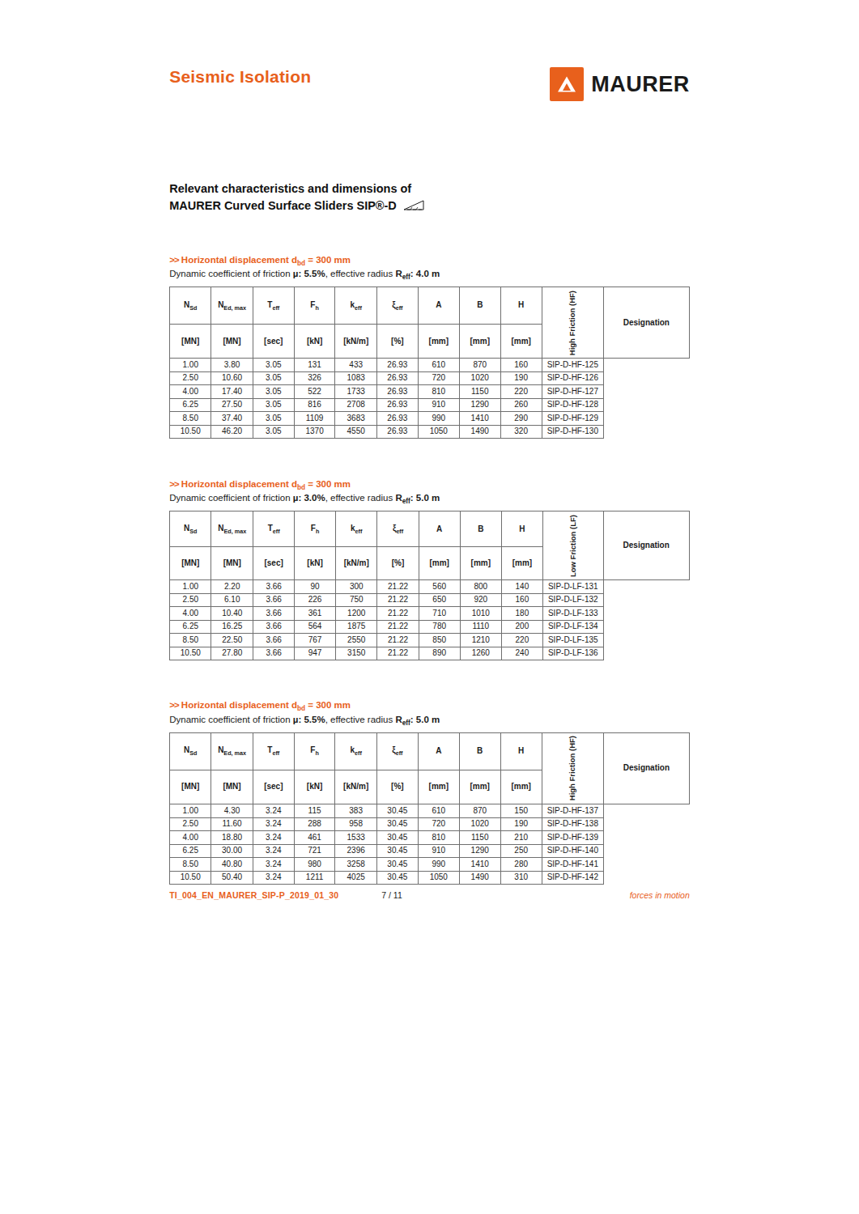Seismic Isolation
MAURER
Relevant characteristics and dimensions of
MAURER Curved Surface Sliders SIP®-D
>> Horizontal displacement dbd = 300 mm
Dynamic coefficient of friction µ: 5.5%, effective radius Reff: 4.0 m
| N Sd | N Ed, max | T eff | F h | k eff | ξ eff | A | B | H | High Friction (HF) | Designation |
| --- | --- | --- | --- | --- | --- | --- | --- | --- | --- | --- |
| [MN] | [MN] | [sec] | [kN] | [kN/m] | [%] | [mm] | [mm] | [mm] |
| 1.00 | 3.80 | 3.05 | 131 | 433 | 26.93 | 610 | 870 | 160 | SIP-D-HF-125 |
| 2.50 | 10.60 | 3.05 | 326 | 1083 | 26.93 | 720 | 1020 | 190 | SIP-D-HF-126 |
| 4.00 | 17.40 | 3.05 | 522 | 1733 | 26.93 | 810 | 1150 | 220 | SIP-D-HF-127 |
| 6.25 | 27.50 | 3.05 | 816 | 2708 | 26.93 | 910 | 1290 | 260 | SIP-D-HF-128 |
| 8.50 | 37.40 | 3.05 | 1109 | 3683 | 26.93 | 990 | 1410 | 290 | SIP-D-HF-129 |
| 10.50 | 46.20 | 3.05 | 1370 | 4550 | 26.93 | 1050 | 1490 | 320 | SIP-D-HF-130 |
>> Horizontal displacement dbd = 300 mm
Dynamic coefficient of friction µ: 3.0%, effective radius Reff: 5.0 m
| N Sd | N Ed, max | T eff | F h | k eff | ξ eff | A | B | H | Low Friction (LF) | Designation |
| --- | --- | --- | --- | --- | --- | --- | --- | --- | --- | --- |
| [MN] | [MN] | [sec] | [kN] | [kN/m] | [%] | [mm] | [mm] | [mm] |
| 1.00 | 2.20 | 3.66 | 90 | 300 | 21.22 | 560 | 800 | 140 | SIP-D-LF-131 |
| 2.50 | 6.10 | 3.66 | 226 | 750 | 21.22 | 650 | 920 | 160 | SIP-D-LF-132 |
| 4.00 | 10.40 | 3.66 | 361 | 1200 | 21.22 | 710 | 1010 | 180 | SIP-D-LF-133 |
| 6.25 | 16.25 | 3.66 | 564 | 1875 | 21.22 | 780 | 1110 | 200 | SIP-D-LF-134 |
| 8.50 | 22.50 | 3.66 | 767 | 2550 | 21.22 | 850 | 1210 | 220 | SIP-D-LF-135 |
| 10.50 | 27.80 | 3.66 | 947 | 3150 | 21.22 | 890 | 1260 | 240 | SIP-D-LF-136 |
>> Horizontal displacement dbd = 300 mm
Dynamic coefficient of friction µ: 5.5%, effective radius Reff: 5.0 m
| N Sd | N Ed, max | T eff | F h | k eff | ξ eff | A | B | H | High Friction (HF) | Designation |
| --- | --- | --- | --- | --- | --- | --- | --- | --- | --- | --- |
| [MN] | [MN] | [sec] | [kN] | [kN/m] | [%] | [mm] | [mm] | [mm] |
| 1.00 | 4.30 | 3.24 | 115 | 383 | 30.45 | 610 | 870 | 150 | SIP-D-HF-137 |
| 2.50 | 11.60 | 3.24 | 288 | 958 | 30.45 | 720 | 1020 | 190 | SIP-D-HF-138 |
| 4.00 | 18.80 | 3.24 | 461 | 1533 | 30.45 | 810 | 1150 | 210 | SIP-D-HF-139 |
| 6.25 | 30.00 | 3.24 | 721 | 2396 | 30.45 | 910 | 1290 | 250 | SIP-D-HF-140 |
| 8.50 | 40.80 | 3.24 | 980 | 3258 | 30.45 | 990 | 1410 | 280 | SIP-D-HF-141 |
| 10.50 | 50.40 | 3.24 | 1211 | 4025 | 30.45 | 1050 | 1490 | 310 | SIP-D-HF-142 |
TI_004_EN_MAURER_SIP-P_2019_01_30 7 / 11 forces in motion